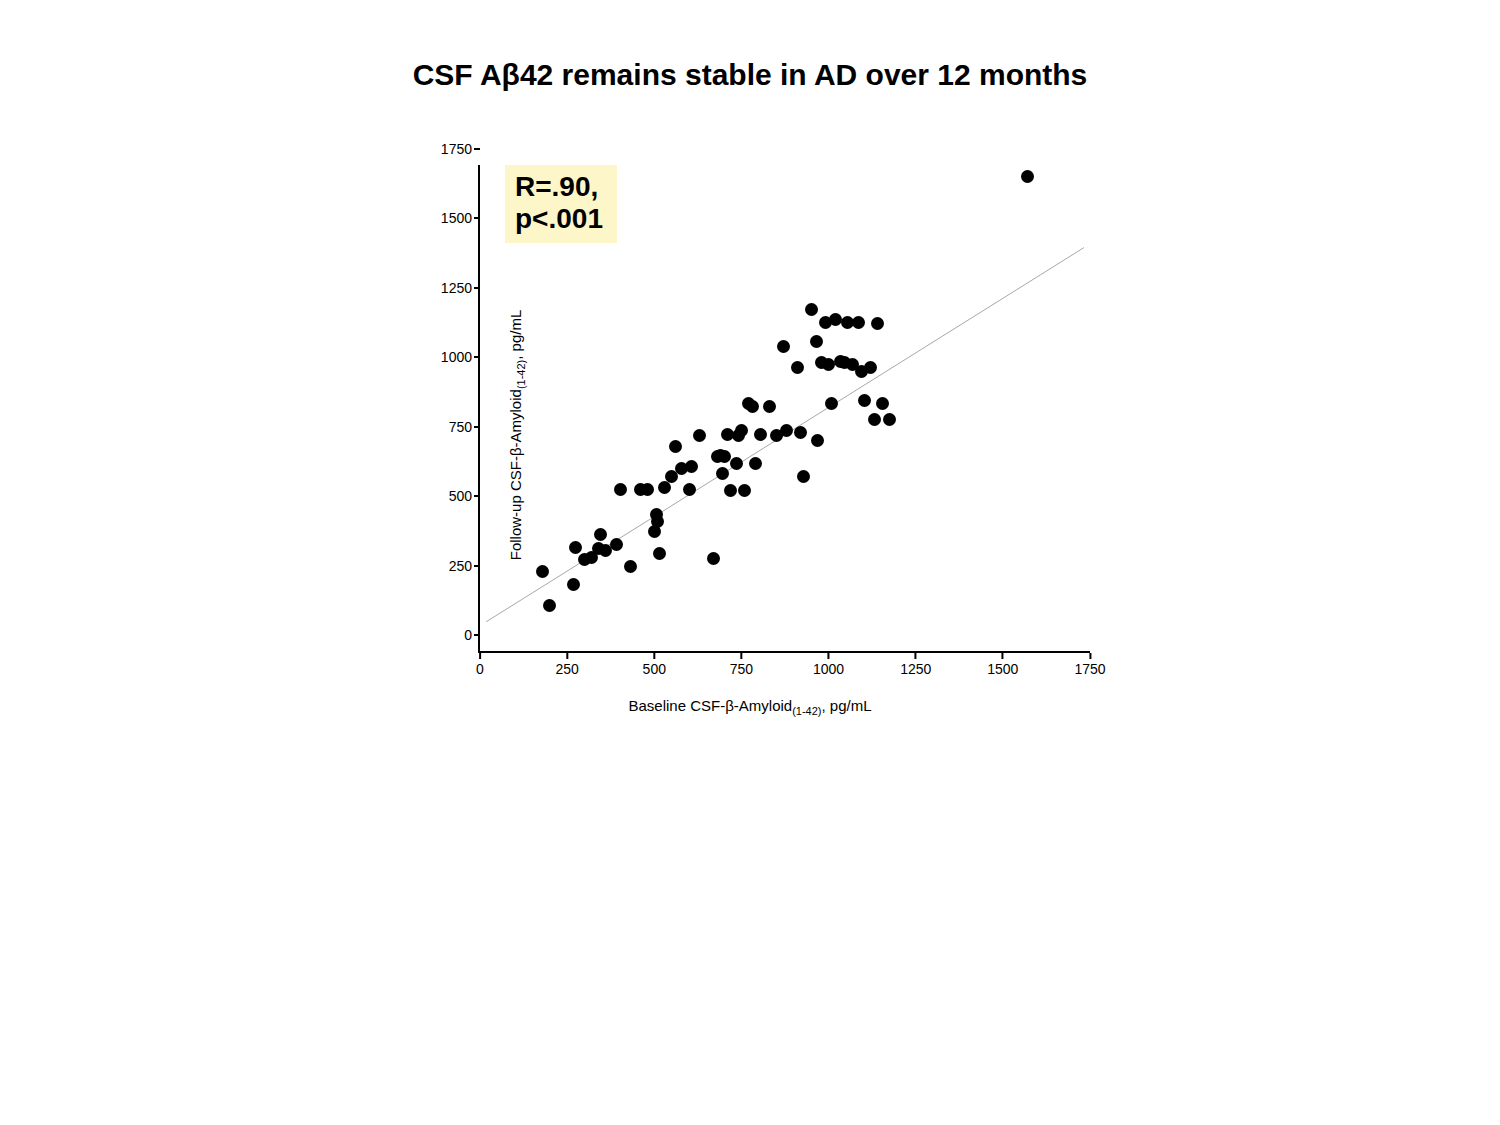CSF Aβ42 remains stable in AD over 12 months
Follow-up CSF-β-Amyloid(1-42), pg/mL
Baseline CSF-β-Amyloid(1-42), pg/mL
0
250
500
750
1000
1250
1500
1750
0
250
500
750
1000
1250
1500
1750
R=.90,
p<.001